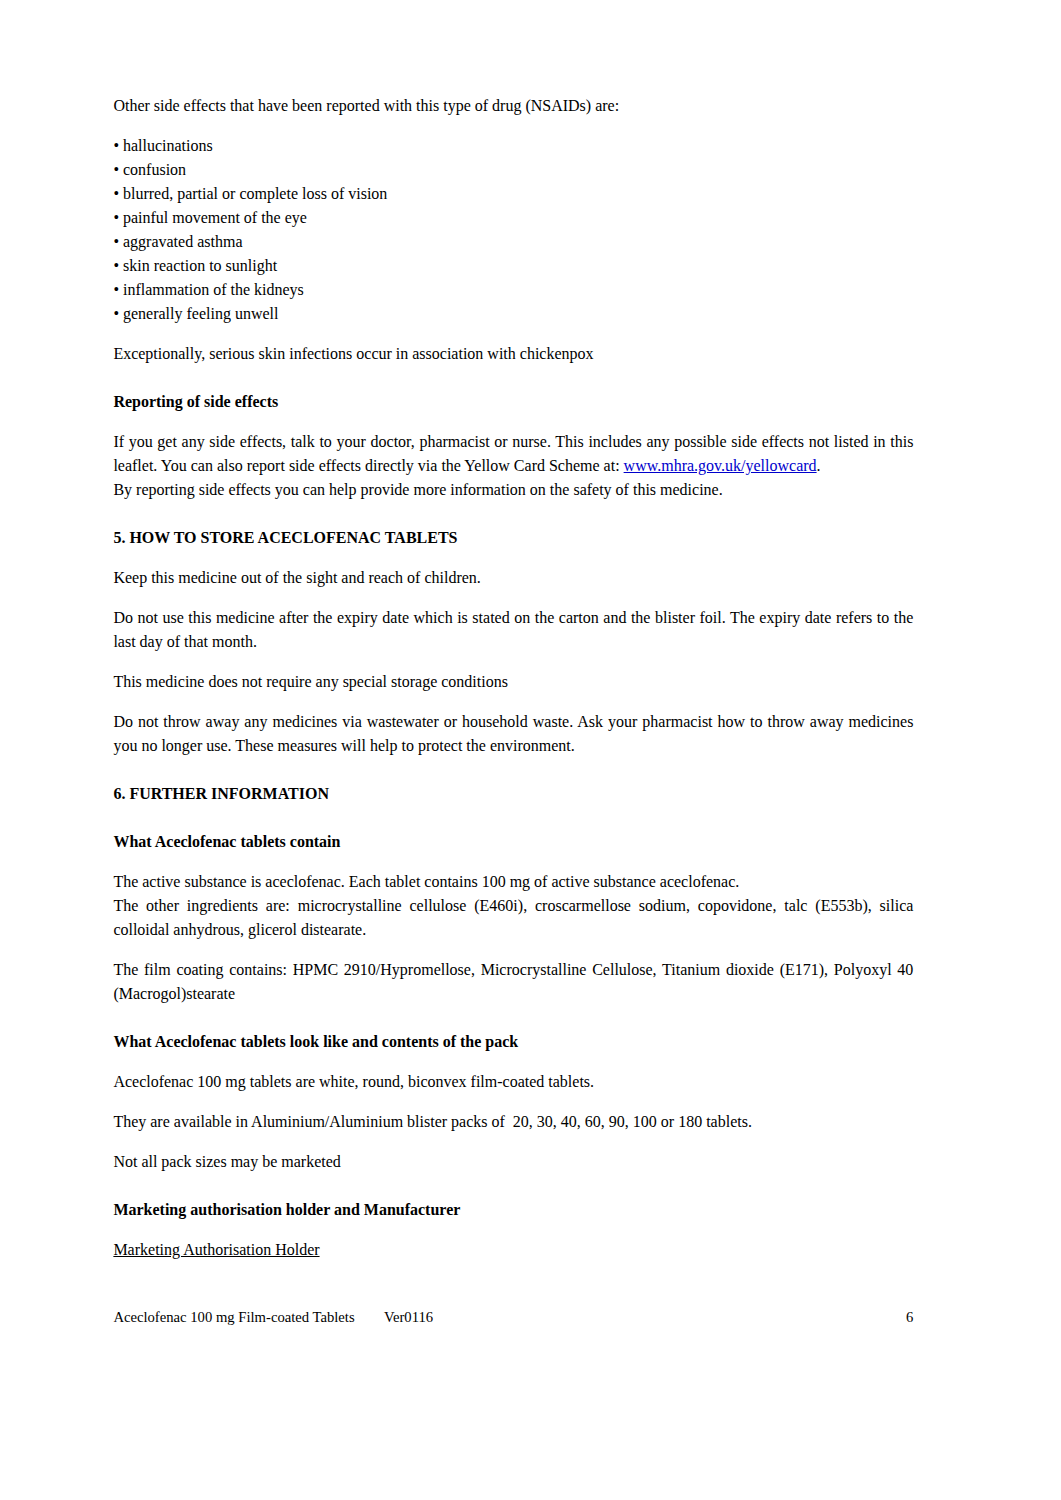Other side effects that have been reported with this type of drug (NSAIDs) are:
• hallucinations
• confusion
• blurred, partial or complete loss of vision
• painful movement of the eye
• aggravated asthma
• skin reaction to sunlight
• inflammation of the kidneys
• generally feeling unwell
Exceptionally, serious skin infections occur in association with chickenpox
Reporting of side effects
If you get any side effects, talk to your doctor, pharmacist or nurse. This includes any possible side effects not listed in this leaflet. You can also report side effects directly via the Yellow Card Scheme at: www.mhra.gov.uk/yellowcard.
By reporting side effects you can help provide more information on the safety of this medicine.
5. HOW TO STORE ACECLOFENAC TABLETS
Keep this medicine out of the sight and reach of children.
Do not use this medicine after the expiry date which is stated on the carton and the blister foil. The expiry date refers to the last day of that month.
This medicine does not require any special storage conditions
Do not throw away any medicines via wastewater or household waste. Ask your pharmacist how to throw away medicines you no longer use. These measures will help to protect the environment.
6. FURTHER INFORMATION
What Aceclofenac tablets contain
The active substance is aceclofenac. Each tablet contains 100 mg of active substance aceclofenac.
The other ingredients are: microcrystalline cellulose (E460i), croscarmellose sodium, copovidone, talc (E553b), silica colloidal anhydrous, glicerol distearate.
The film coating contains: HPMC 2910/Hypromellose, Microcrystalline Cellulose, Titanium dioxide (E171), Polyoxyl 40 (Macrogol)stearate
What Aceclofenac tablets look like and contents of the pack
Aceclofenac 100 mg tablets are white, round, biconvex film-coated tablets.
They are available in Aluminium/Aluminium blister packs of 20, 30, 40, 60, 90, 100 or 180 tablets.
Not all pack sizes may be marketed
Marketing authorisation holder and Manufacturer
Marketing Authorisation Holder
Aceclofenac 100 mg Film-coated Tablets Ver0116 6